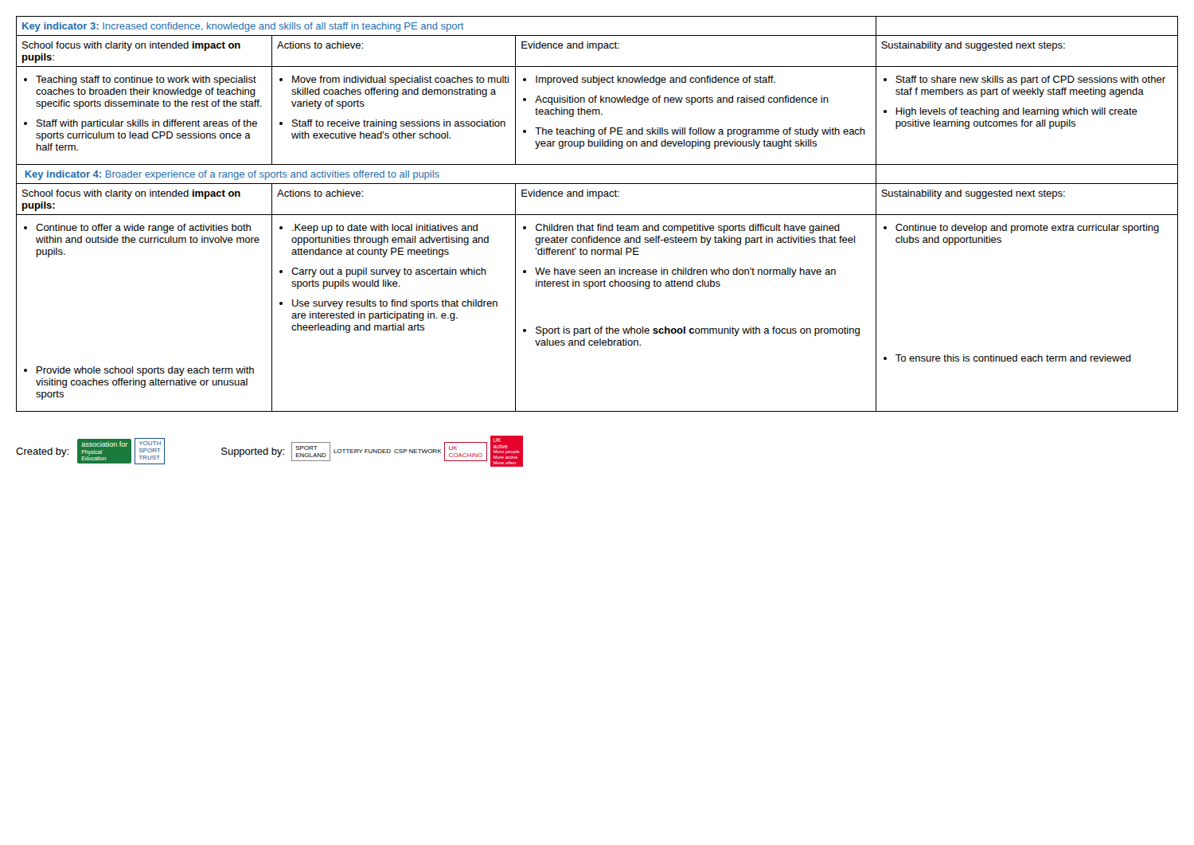| Key indicator 3: Increased confidence, knowledge and skills of all staff in teaching PE and sport | |
| School focus with clarity on intended impact on pupils : | Actions to achieve: | Evidence and impact: | Sustainability and suggested next steps: |
| Teaching staff to continue to work with specialist coaches to broaden their knowledge of teaching specific sports disseminate to the rest of the staff. Staff with particular skills in different areas of the sports curriculum to lead CPD sessions once a half term. | Move from individual specialist coaches to multi skilled coaches offering and demonstrating a variety of sports Staff to receive training sessions in association with executive head's other school. | Improved subject knowledge and confidence of staff. Acquisition of knowledge of new sports and raised confidence in teaching them. The teaching of PE and skills will follow a programme of study with each year group building on and developing previously taught skills | Staff to share new skills as part of CPD sessions with other staf f members as part of weekly staff meeting agenda High levels of teaching and learning which will create positive learning outcomes for all pupils |
| Key indicator 4: Broader experience of a range of sports and activities offered to all pupils | |
| School focus with clarity on intended impact on pupils: | Actions to achieve: | Evidence and impact: | Sustainability and suggested next steps: |
| Continue to offer a wide range of activities both within and outside the curriculum to involve more pupils. Provide whole school sports day each term with visiting coaches offering alternative or unusual sports | .Keep up to date with local initiatives and opportunities through email advertising and attendance at county PE meetings Carry out a pupil survey to ascertain which sports pupils would like. Use survey results to find sports that children are interested in participating in. e.g. cheerleading and martial arts | Children that find team and competitive sports difficult have gained greater confidence and self-esteem by taking part in activities that feel 'different' to normal PE We have seen an increase in children who don't normally have an interest in sport choosing to attend clubs Sport is part of the whole school c ommunity with a focus on promoting values and celebration. | Continue to develop and promote extra curricular sporting clubs and opportunities To ensure this is continued each term and reviewed |
Created by: association for
Physical
Education YOUTH
SPORT
TRUST Supported by: SPORT
ENGLAND LOTTERY FUNDED CSP NETWORK UK
COACHING UK
activeMore people
More active
More often